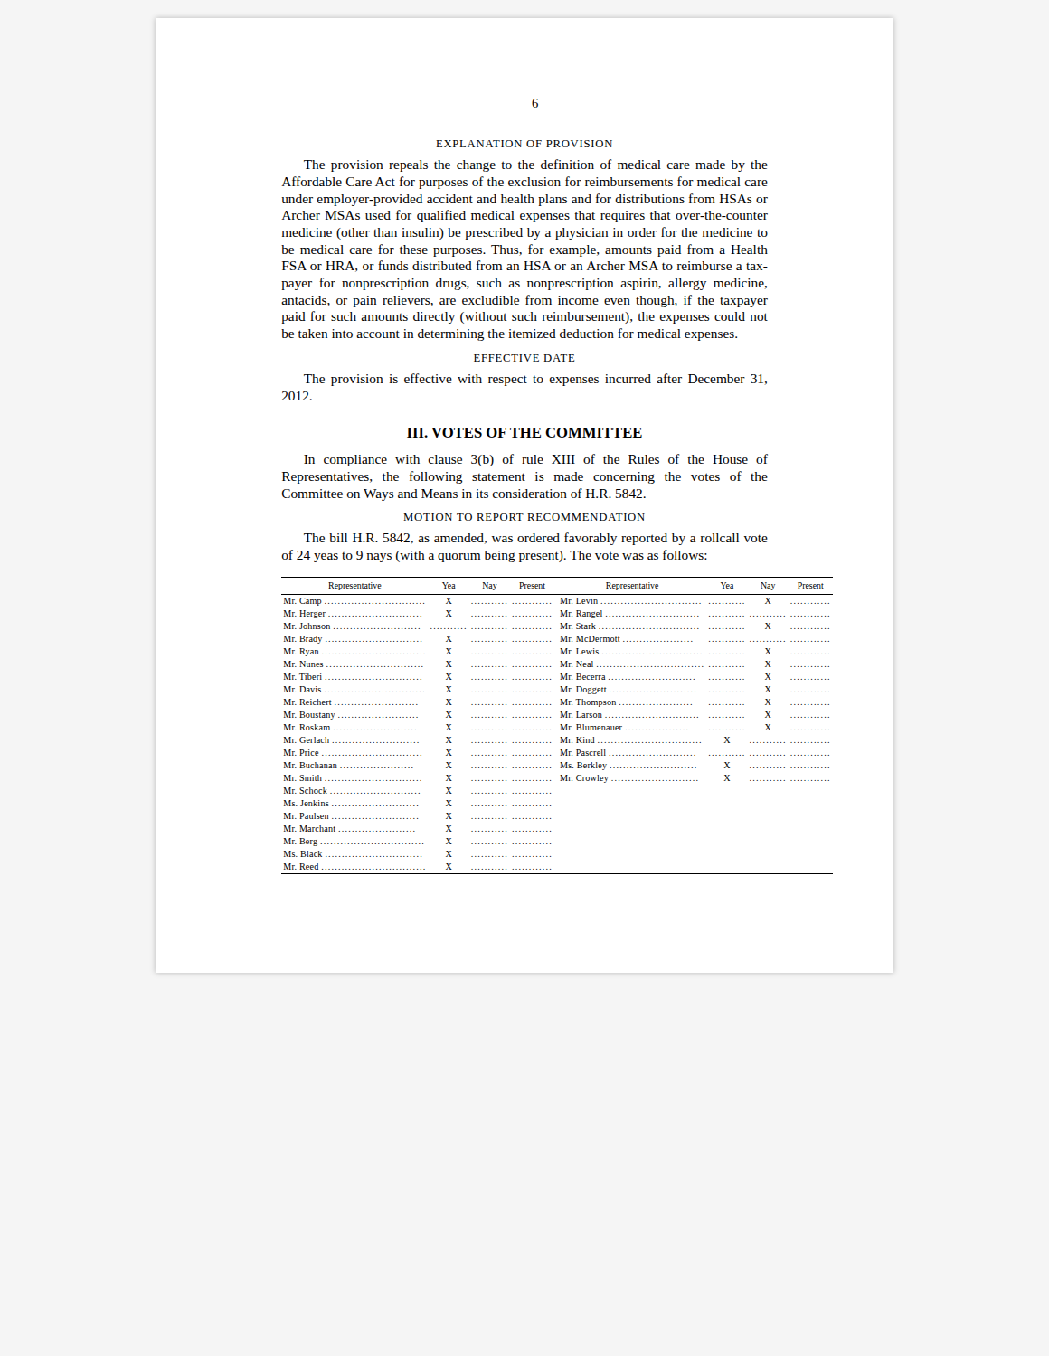6
Explanation of Provision
The provision repeals the change to the definition of medical care made by the Affordable Care Act for purposes of the exclusion for reimbursements for medical care under employer-provided accident and health plans and for distributions from HSAs or Archer MSAs used for qualified medical expenses that requires that over-the-counter medicine (other than insulin) be prescribed by a physician in order for the medicine to be medical care for these purposes. Thus, for example, amounts paid from a Health FSA or HRA, or funds distributed from an HSA or an Archer MSA to reimburse a taxpayer for nonprescription drugs, such as nonprescription aspirin, allergy medicine, antacids, or pain relievers, are excludible from income even though, if the taxpayer paid for such amounts directly (without such reimbursement), the expenses could not be taken into account in determining the itemized deduction for medical expenses.
Effective Date
The provision is effective with respect to expenses incurred after December 31, 2012.
III. VOTES OF THE COMMITTEE
In compliance with clause 3(b) of rule XIII of the Rules of the House of Representatives, the following statement is made concerning the votes of the Committee on Ways and Means in its consideration of H.R. 5842.
Motion to Report Recommendation
The bill H.R. 5842, as amended, was ordered favorably reported by a rollcall vote of 24 yeas to 9 nays (with a quorum being present). The vote was as follows:
| Representative | Yea | Nay | Present | | Representative | Yea | Nay | Present |
| --- | --- | --- | --- | --- | --- | --- | --- | --- |
| Mr. Camp .............................. | X | ........... | ............ | | Mr. Levin .............................. | ........... | X | ............ |
| Mr. Herger ............................ | X | ........... | ............ | | Mr. Rangel ............................ | ........... | ........... | ............ |
| Mr. Johnson .......................... | ........... | ........... | ............ | | Mr. Stark .............................. | ........... | X | ............ |
| Mr. Brady ............................. | X | ........... | ............ | | Mr. McDermott ..................... | ........... | ........... | ............ |
| Mr. Ryan ............................... | X | ........... | ............ | | Mr. Lewis .............................. | ........... | X | ............ |
| Mr. Nunes ............................. | X | ........... | ............ | | Mr. Neal ................................ | ........... | X | ............ |
| Mr. Tiberi ............................. | X | ........... | ............ | | Mr. Becerra .......................... | ........... | X | ............ |
| Mr. Davis .............................. | X | ........... | ............ | | Mr. Doggett .......................... | ........... | X | ............ |
| Mr. Reichert ......................... | X | ........... | ............ | | Mr. Thompson ...................... | ........... | X | ............ |
| Mr. Boustany ........................ | X | ........... | ............ | | Mr. Larson ............................ | ........... | X | ............ |
| Mr. Roskam ......................... | X | ........... | ............ | | Mr. Blumenauer ................... | ........... | X | ............ |
| Mr. Gerlach .......................... | X | ........... | ............ | | Mr. Kind ............................... | X | ........... | ............ |
| Mr. Price .............................. | X | ........... | ............ | | Mr. Pascrell .......................... | ........... | ........... | ............ |
| Mr. Buchanan ...................... | X | ........... | ............ | | Ms. Berkley .......................... | X | ........... | ............ |
| Mr. Smith ............................. | X | ........... | ............ | | Mr. Crowley .......................... | X | ........... | ............ |
| Mr. Schock ........................... | X | ........... | ............ | | | | | |
| Ms. Jenkins .......................... | X | ........... | ............ | | | | | |
| Mr. Paulsen .......................... | X | ........... | ............ | | | | | |
| Mr. Marchant ....................... | X | ........... | ............ | | | | | |
| Mr. Berg ............................... | X | ........... | ............ | | | | | |
| Ms. Black ............................. | X | ........... | ............ | | | | | |
| Mr. Reed ............................... | X | ........... | ............ | | | | | |